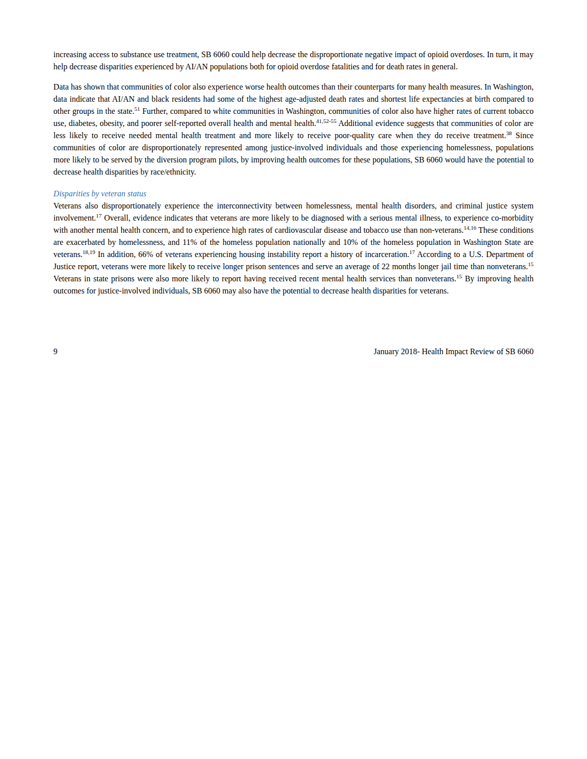increasing access to substance use treatment, SB 6060 could help decrease the disproportionate negative impact of opioid overdoses. In turn, it may help decrease disparities experienced by AI/AN populations both for opioid overdose fatalities and for death rates in general.
Data has shown that communities of color also experience worse health outcomes than their counterparts for many health measures. In Washington, data indicate that AI/AN and black residents had some of the highest age-adjusted death rates and shortest life expectancies at birth compared to other groups in the state.51 Further, compared to white communities in Washington, communities of color also have higher rates of current tobacco use, diabetes, obesity, and poorer self-reported overall health and mental health.41,52-55 Additional evidence suggests that communities of color are less likely to receive needed mental health treatment and more likely to receive poor-quality care when they do receive treatment.38 Since communities of color are disproportionately represented among justice-involved individuals and those experiencing homelessness, populations more likely to be served by the diversion program pilots, by improving health outcomes for these populations, SB 6060 would have the potential to decrease health disparities by race/ethnicity.
Disparities by veteran status
Veterans also disproportionately experience the interconnectivity between homelessness, mental health disorders, and criminal justice system involvement.17 Overall, evidence indicates that veterans are more likely to be diagnosed with a serious mental illness, to experience co-morbidity with another mental health concern, and to experience high rates of cardiovascular disease and tobacco use than non-veterans.14,16 These conditions are exacerbated by homelessness, and 11% of the homeless population nationally and 10% of the homeless population in Washington State are veterans.18,19 In addition, 66% of veterans experiencing housing instability report a history of incarceration.17 According to a U.S. Department of Justice report, veterans were more likely to receive longer prison sentences and serve an average of 22 months longer jail time than nonveterans.15 Veterans in state prisons were also more likely to report having received recent mental health services than nonveterans.15 By improving health outcomes for justice-involved individuals, SB 6060 may also have the potential to decrease health disparities for veterans.
9 January 2018- Health Impact Review of SB 6060